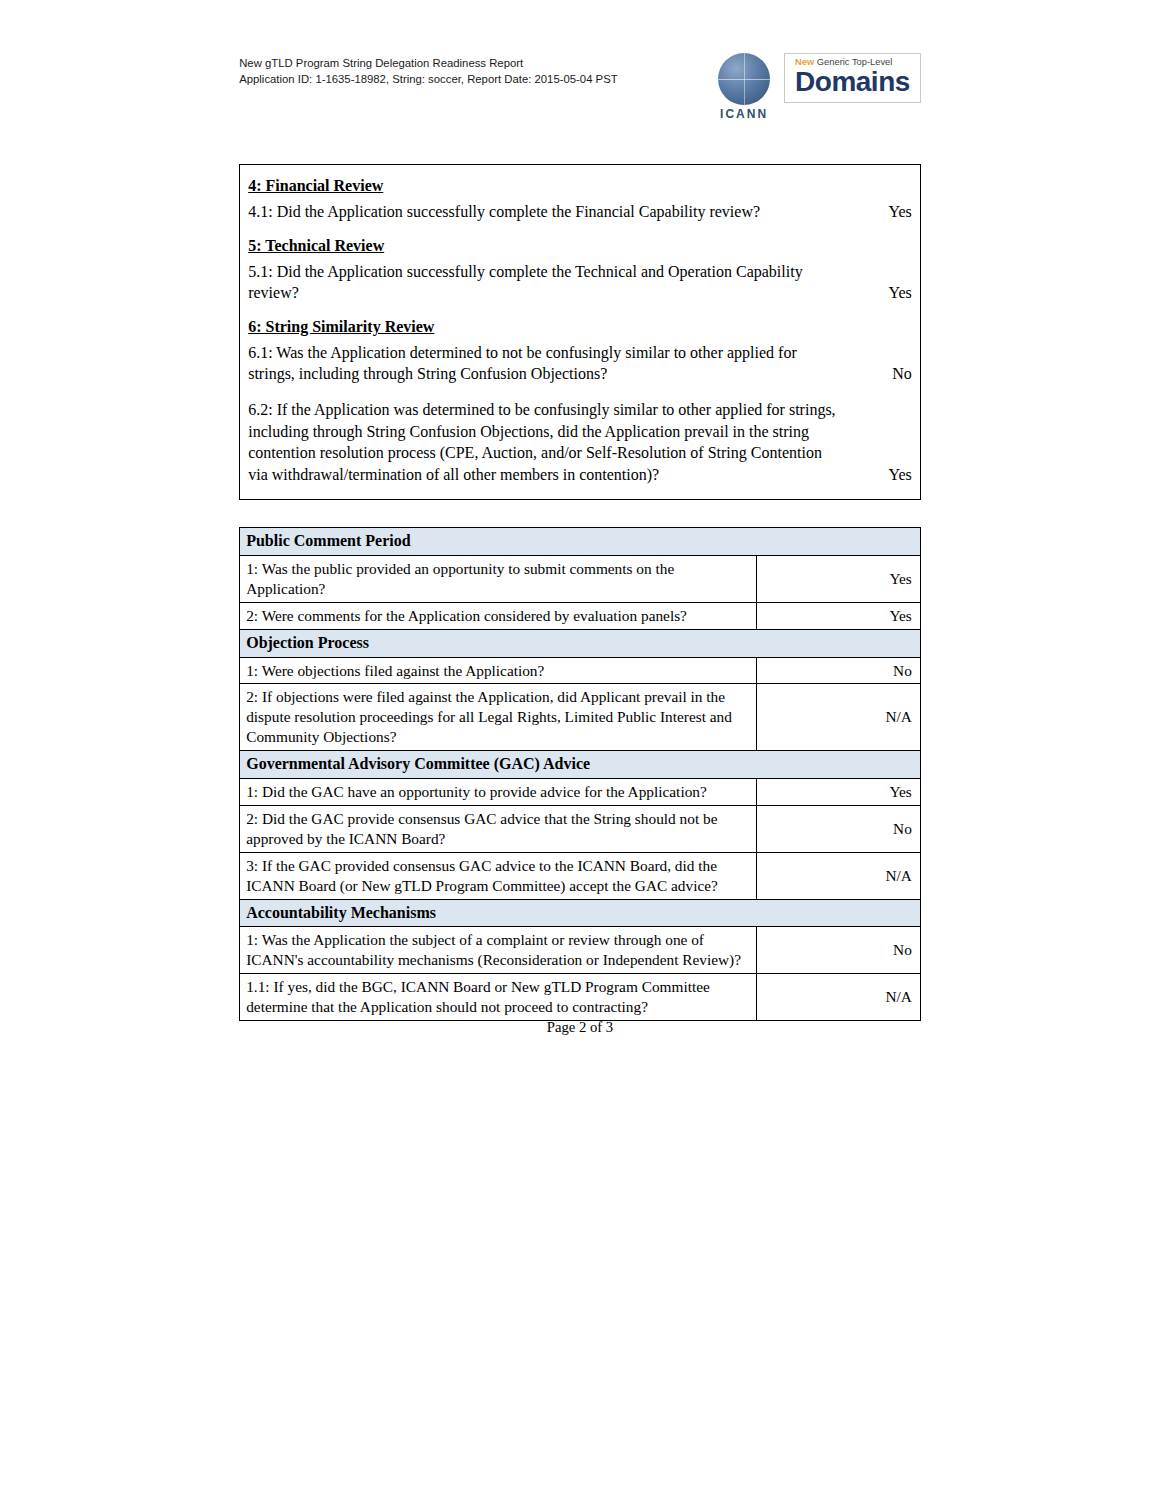New gTLD Program String Delegation Readiness Report
Application ID: 1-1635-18982, String: soccer, Report Date: 2015-05-04 PST
ICANN
New Generic Top-Level
Domains
| 4: Financial Review 4.1: Did the Application successfully complete the Financial Capability review? Yes 5: Technical Review 5.1: Did the Application successfully complete the Technical and Operation Capability review? Yes 6: String Similarity Review 6.1: Was the Application determined to not be confusingly similar to other applied for strings, including through String Confusion Objections? No 6.2: If the Application was determined to be confusingly similar to other applied for strings, including through String Confusion Objections, did the Application prevail in the string contention resolution process (CPE, Auction, and/or Self-Resolution of String Contention via withdrawal/termination of all other members in contention)? Yes |
| Public Comment Period |
| 1: Was the public provided an opportunity to submit comments on the Application? | Yes |
| 2: Were comments for the Application considered by evaluation panels? | Yes |
| Objection Process |
| 1: Were objections filed against the Application? | No |
| 2: If objections were filed against the Application, did Applicant prevail in the dispute resolution proceedings for all Legal Rights, Limited Public Interest and Community Objections? | N/A |
| Governmental Advisory Committee (GAC) Advice |
| 1: Did the GAC have an opportunity to provide advice for the Application? | Yes |
| 2: Did the GAC provide consensus GAC advice that the String should not be approved by the ICANN Board? | No |
| 3: If the GAC provided consensus GAC advice to the ICANN Board, did the ICANN Board (or New gTLD Program Committee) accept the GAC advice? | N/A |
| Accountability Mechanisms |
| 1: Was the Application the subject of a complaint or review through one of ICANN's accountability mechanisms (Reconsideration or Independent Review)? | No |
| 1.1: If yes, did the BGC, ICANN Board or New gTLD Program Committee determine that the Application should not proceed to contracting? | N/A |
Page 2 of 3